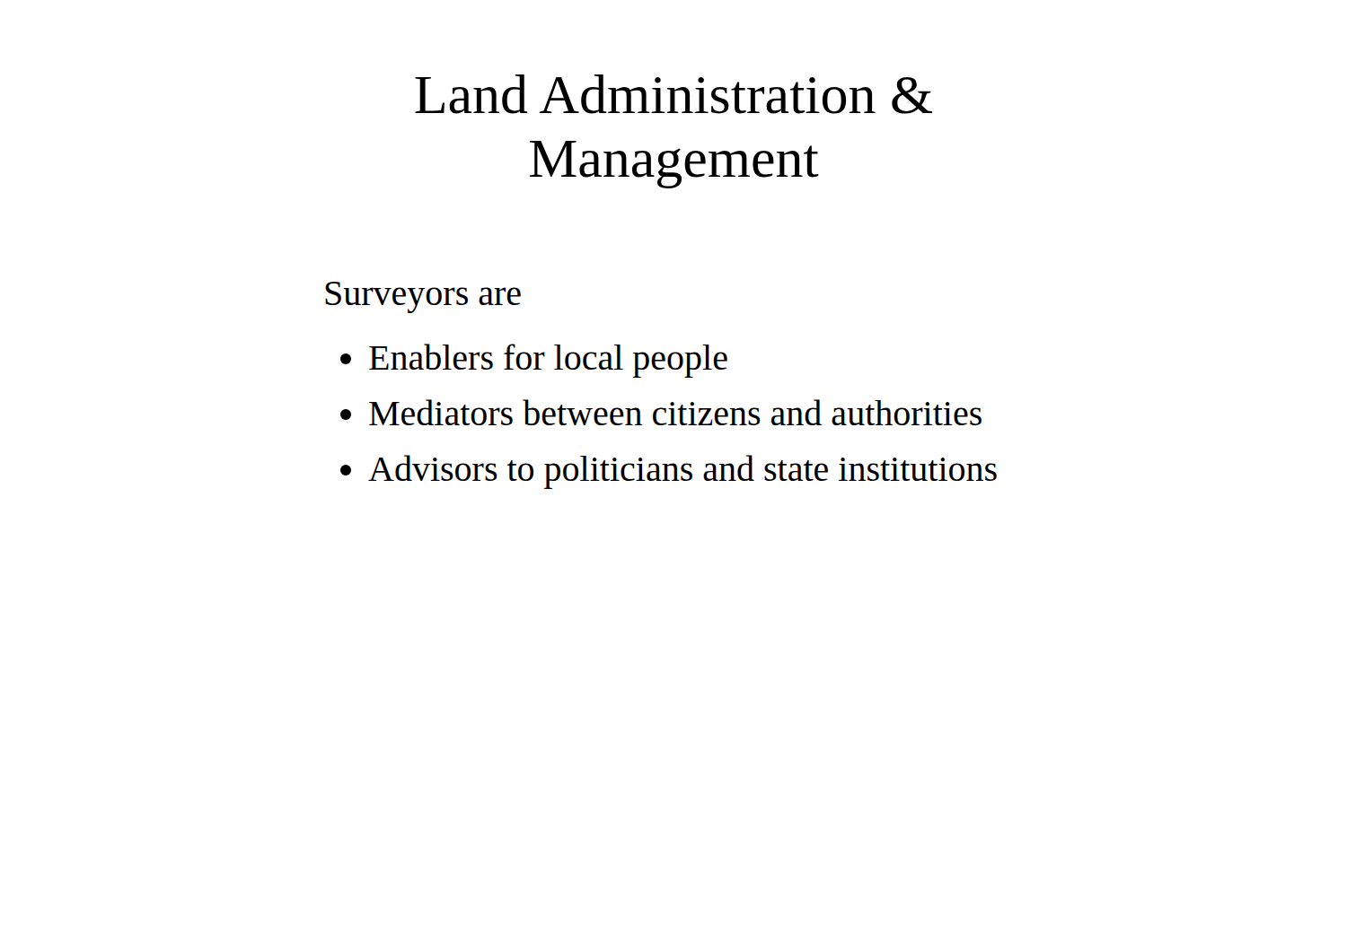Land Administration &
Management
Surveyors are
Enablers for local people
Mediators between citizens and authorities
Advisors to politicians and state institutions